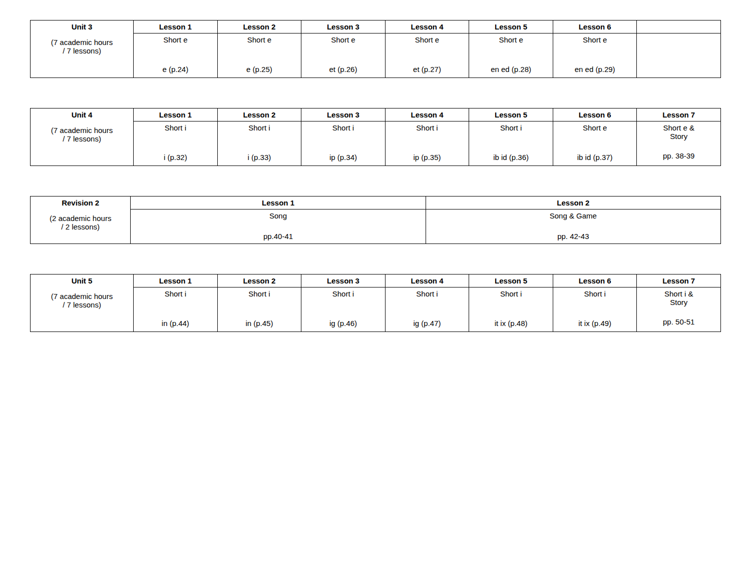| Unit 3 (7 academic hours / 7 lessons) | Lesson 1 | Lesson 2 | Lesson 3 | Lesson 4 | Lesson 5 | Lesson 6 | |
| Short e e (p.24) | Short e e (p.25) | Short e et (p.26) | Short e et (p.27) | Short e en ed (p.28) | Short e en ed (p.29) | |
| Unit 4 (7 academic hours / 7 lessons) | Lesson 1 | Lesson 2 | Lesson 3 | Lesson 4 | Lesson 5 | Lesson 6 | Lesson 7 |
| Short i i (p.32) | Short i i (p.33) | Short i ip (p.34) | Short i ip (p.35) | Short i ib id (p.36) | Short e ib id (p.37) | Short e & Story pp. 38-39 |
| Revision 2 (2 academic hours / 2 lessons) | Lesson 1 | Lesson 2 |
| Song pp.40-41 | Song & Game pp. 42-43 |
| Unit 5 (7 academic hours / 7 lessons) | Lesson 1 | Lesson 2 | Lesson 3 | Lesson 4 | Lesson 5 | Lesson 6 | Lesson 7 |
| Short i in (p.44) | Short i in (p.45) | Short i ig (p.46) | Short i ig (p.47) | Short i it ix (p.48) | Short i it ix (p.49) | Short i & Story pp. 50-51 |